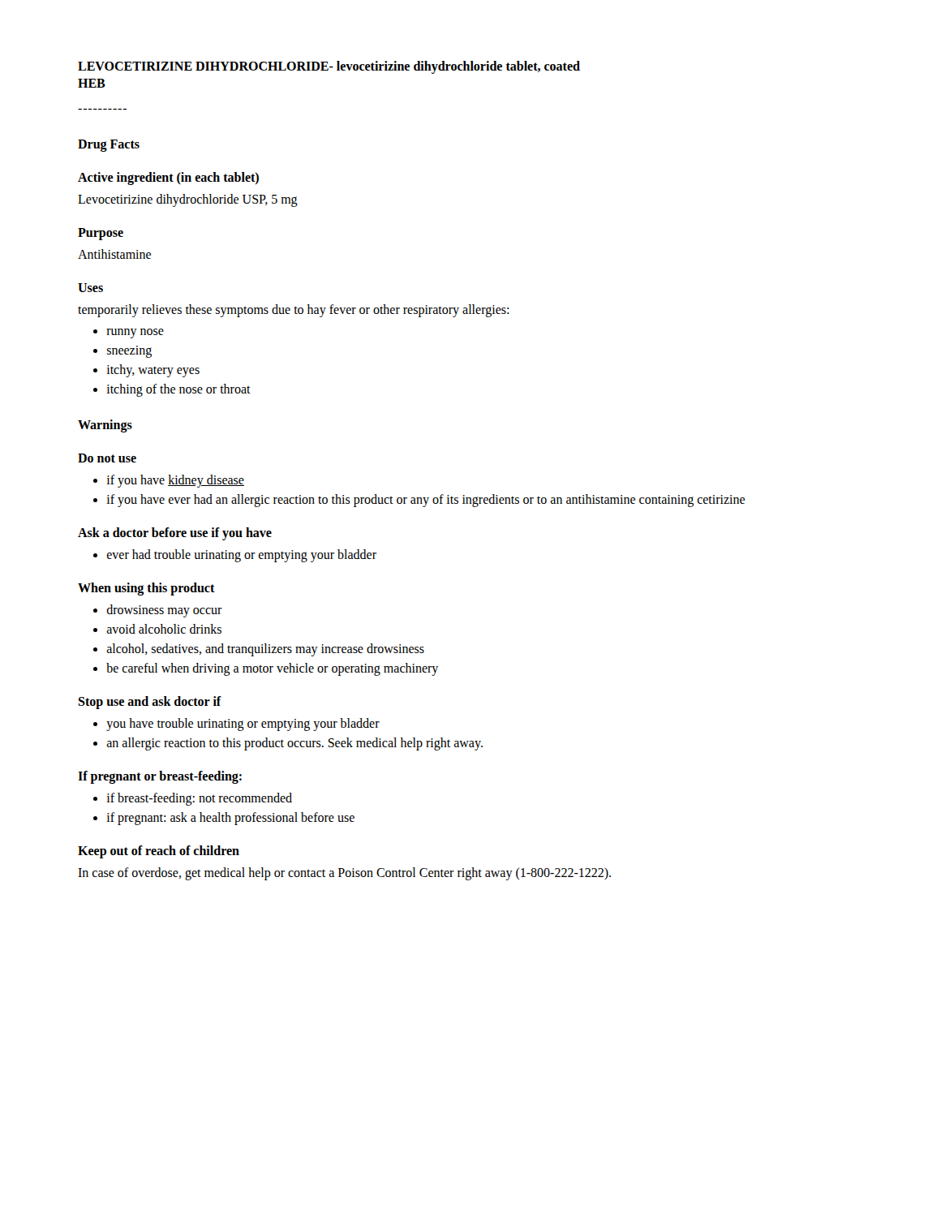LEVOCETIRIZINE DIHYDROCHLORIDE- levocetirizine dihydrochloride tablet, coated
HEB
----------
Drug Facts
Active ingredient (in each tablet)
Levocetirizine dihydrochloride USP, 5 mg
Purpose
Antihistamine
Uses
temporarily relieves these symptoms due to hay fever or other respiratory allergies:
runny nose
sneezing
itchy, watery eyes
itching of the nose or throat
Warnings
Do not use
if you have kidney disease
if you have ever had an allergic reaction to this product or any of its ingredients or to an antihistamine containing cetirizine
Ask a doctor before use if you have
ever had trouble urinating or emptying your bladder
When using this product
drowsiness may occur
avoid alcoholic drinks
alcohol, sedatives, and tranquilizers may increase drowsiness
be careful when driving a motor vehicle or operating machinery
Stop use and ask doctor if
you have trouble urinating or emptying your bladder
an allergic reaction to this product occurs. Seek medical help right away.
If pregnant or breast-feeding:
if breast-feeding: not recommended
if pregnant: ask a health professional before use
Keep out of reach of children
In case of overdose, get medical help or contact a Poison Control Center right away (1-800-222-1222).